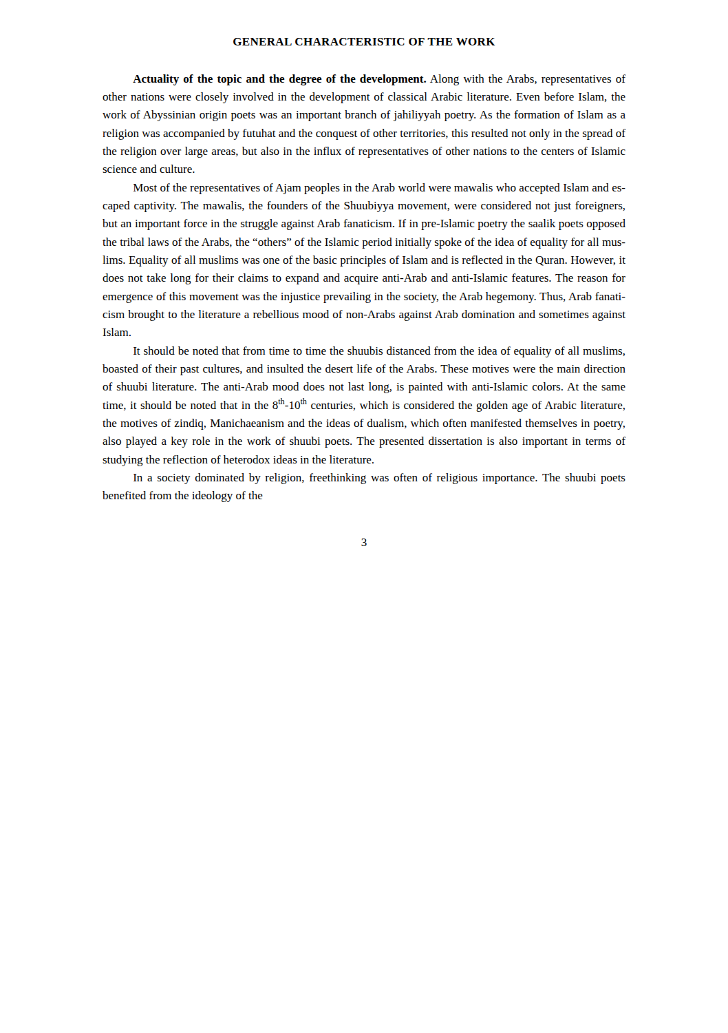General Characteristic of the Work
Actuality of the topic and the degree of the development. Along with the Arabs, representatives of other nations were closely involved in the development of classical Arabic literature. Even before Islam, the work of Abyssinian origin poets was an important branch of jahiliyyah poetry. As the formation of Islam as a religion was accompanied by futuhat and the conquest of other territories, this resulted not only in the spread of the religion over large areas, but also in the influx of representatives of other nations to the centers of Islamic science and culture.
Most of the representatives of Ajam peoples in the Arab world were mawalis who accepted Islam and escaped captivity. The mawalis, the founders of the Shuubiyya movement, were considered not just foreigners, but an important force in the struggle against Arab fanaticism. If in pre-Islamic poetry the saalik poets opposed the tribal laws of the Arabs, the “others” of the Islamic period initially spoke of the idea of equality for all muslims. Equality of all muslims was one of the basic principles of Islam and is reflected in the Quran. However, it does not take long for their claims to expand and acquire anti-Arab and anti-Islamic features. The reason for emergence of this movement was the injustice prevailing in the society, the Arab hegemony. Thus, Arab fanaticism brought to the literature a rebellious mood of non-Arabs against Arab domination and sometimes against Islam.
It should be noted that from time to time the shuubis distanced from the idea of equality of all muslims, boasted of their past cultures, and insulted the desert life of the Arabs. These motives were the main direction of shuubi literature. The anti-Arab mood does not last long, is painted with anti-Islamic colors. At the same time, it should be noted that in the 8th-10th centuries, which is considered the golden age of Arabic literature, the motives of zindiq, Manichaeanism and the ideas of dualism, which often manifested themselves in poetry, also played a key role in the work of shuubi poets. The presented dissertation is also important in terms of studying the reflection of heterodox ideas in the literature.
In a society dominated by religion, freethinking was often of religious importance. The shuubi poets benefited from the ideology of the
3